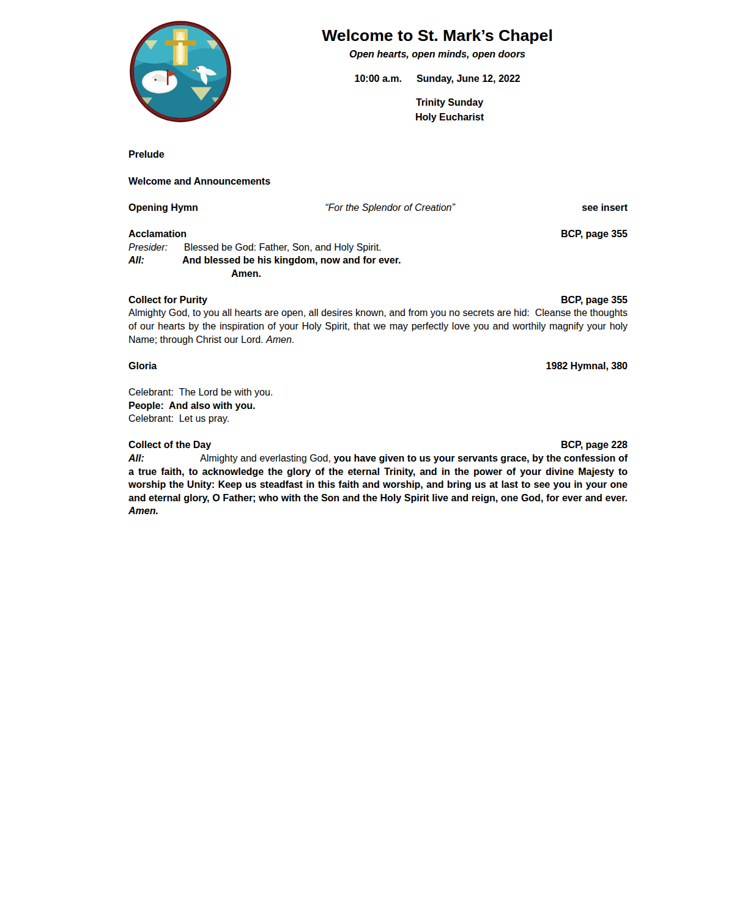Stained glass Trinity roundel
Welcome to St. Mark’s Chapel
Open hearts, open minds, open doors
10:00 a.m. Sunday, June 12, 2022
Trinity Sunday
Holy Eucharist
Prelude
Welcome and Announcements
Opening Hymn “For the Splendor of Creation” see insert
Acclamation BCP, page 355
Presider: Blessed be God: Father, Son, and Holy Spirit.
All: And blessed be his kingdom, now and for ever.
Amen.
Collect for Purity BCP, page 355
Almighty God, to you all hearts are open, all desires known, and from you no secrets are hid: Cleanse the thoughts of our hearts by the inspiration of your Holy Spirit, that we may perfectly love you and worthily magnify your holy Name; through Christ our Lord. Amen.
Gloria 1982 Hymnal, 380
Celebrant: The Lord be with you.
People: And also with you.
Celebrant: Let us pray.
Collect of the Day BCP, page 228
All: Almighty and everlasting God, you have given to us your servants grace, by the confession of a true faith, to acknowledge the glory of the eternal Trinity, and in the power of your divine Majesty to worship the Unity: Keep us steadfast in this faith and worship, and bring us at last to see you in your one and eternal glory, O Father; who with the Son and the Holy Spirit live and reign, one God, for ever and ever. Amen.